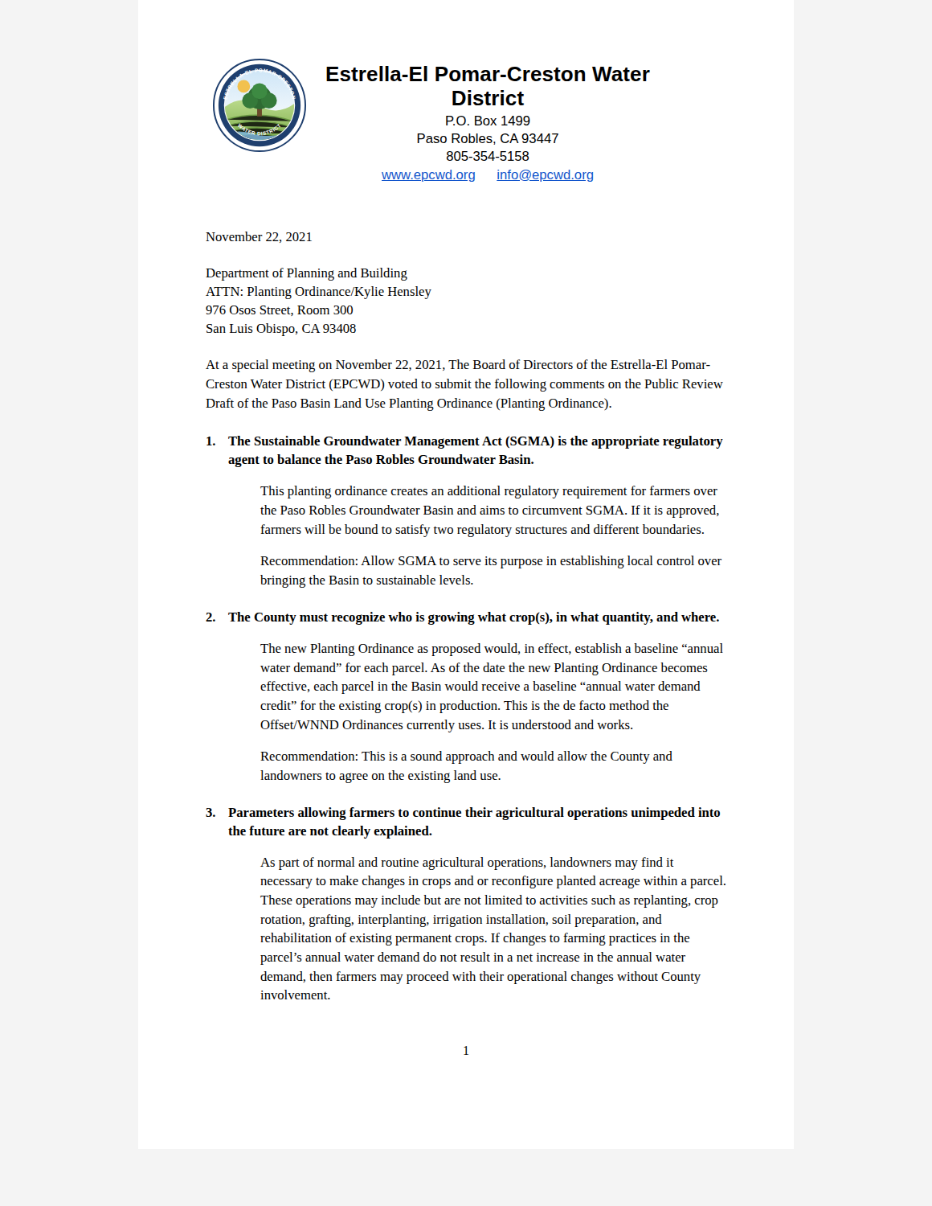ESTRELLA-EL POMAR-CRESTON WATER DISTRICT
Estrella-El Pomar-Creston Water District
P.O. Box 1499
Paso Robles, CA 93447
805-354-5158
www.epcwd.org info@epcwd.org
November 22, 2021
Department of Planning and Building
ATTN: Planting Ordinance/Kylie Hensley
976 Osos Street, Room 300
San Luis Obispo, CA 93408
At a special meeting on November 22, 2021, The Board of Directors of the Estrella-El Pomar-Creston Water District (EPCWD) voted to submit the following comments on the Public Review Draft of the Paso Basin Land Use Planting Ordinance (Planting Ordinance).
The Sustainable Groundwater Management Act (SGMA) is the appropriate regulatory agent to balance the Paso Robles Groundwater Basin.
This planting ordinance creates an additional regulatory requirement for farmers over the Paso Robles Groundwater Basin and aims to circumvent SGMA. If it is approved, farmers will be bound to satisfy two regulatory structures and different boundaries.
Recommendation: Allow SGMA to serve its purpose in establishing local control over bringing the Basin to sustainable levels.
The County must recognize who is growing what crop(s), in what quantity, and where.
The new Planting Ordinance as proposed would, in effect, establish a baseline “annual water demand” for each parcel. As of the date the new Planting Ordinance becomes effective, each parcel in the Basin would receive a baseline “annual water demand credit” for the existing crop(s) in production. This is the de facto method the Offset/WNND Ordinances currently uses. It is understood and works.
Recommendation: This is a sound approach and would allow the County and landowners to agree on the existing land use.
Parameters allowing farmers to continue their agricultural operations unimpeded into the future are not clearly explained.
As part of normal and routine agricultural operations, landowners may find it necessary to make changes in crops and or reconfigure planted acreage within a parcel. These operations may include but are not limited to activities such as replanting, crop rotation, grafting, interplanting, irrigation installation, soil preparation, and rehabilitation of existing permanent crops. If changes to farming practices in the parcel’s annual water demand do not result in a net increase in the annual water demand, then farmers may proceed with their operational changes without County involvement.
1